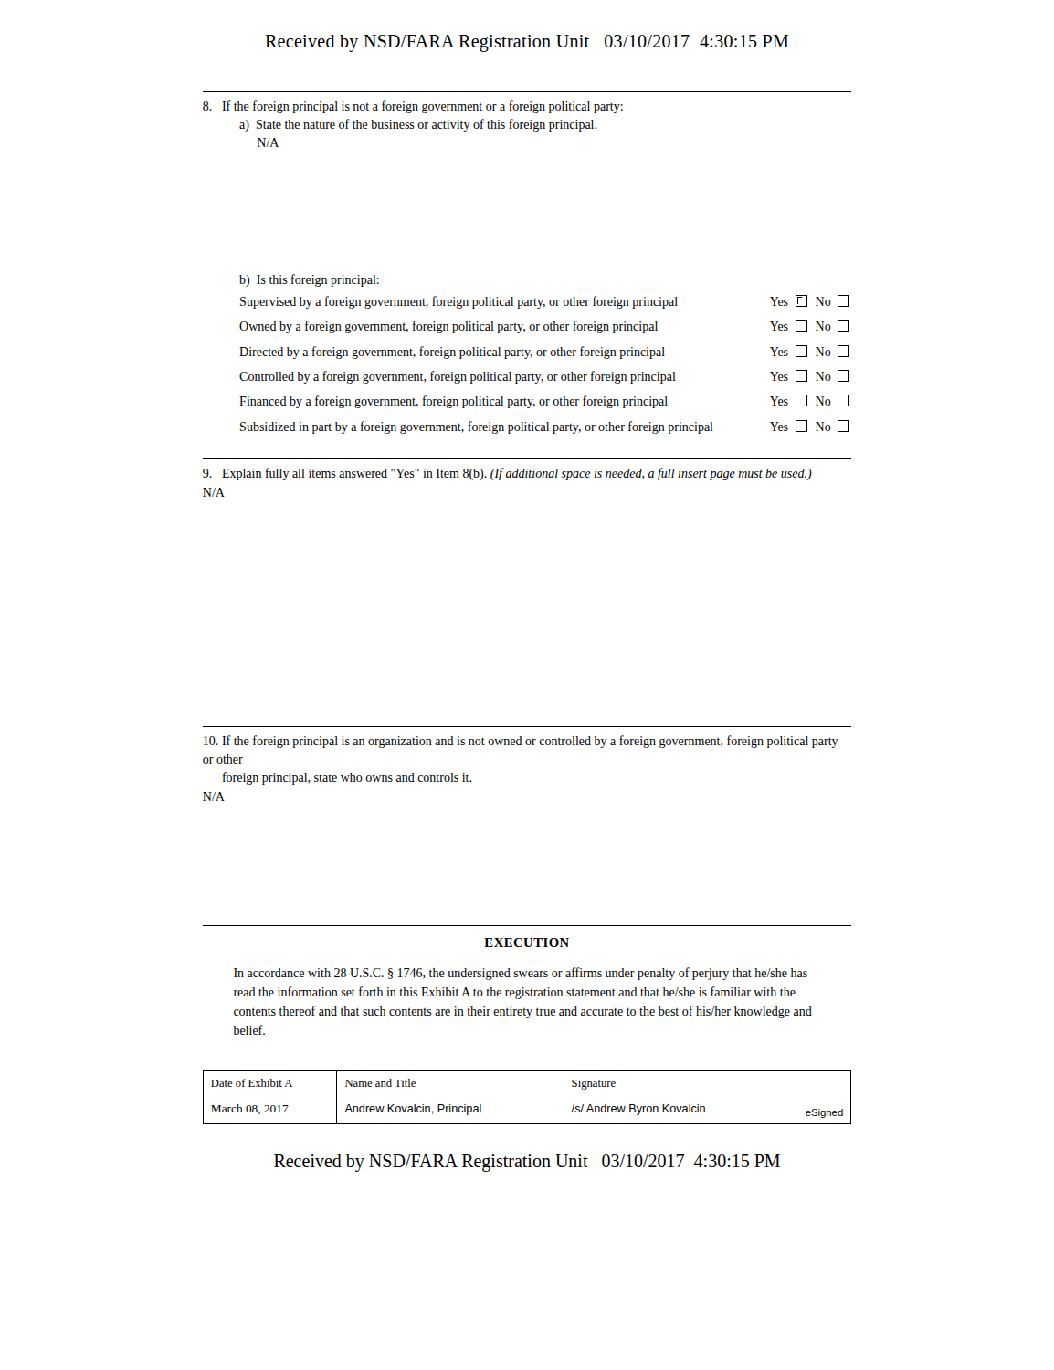Received by NSD/FARA Registration Unit 03/10/2017 4:30:15 PM
8. If the foreign principal is not a foreign government or a foreign political party:
a) State the nature of the business or activity of this foreign principal.
N/A
b) Is this foreign principal:
| Supervised by a foreign government, foreign political party, or other foreign principal | Yes No |
| Owned by a foreign government, foreign political party, or other foreign principal | Yes No |
| Directed by a foreign government, foreign political party, or other foreign principal | Yes No |
| Controlled by a foreign government, foreign political party, or other foreign principal | Yes No |
| Financed by a foreign government, foreign political party, or other foreign principal | Yes No |
| Subsidized in part by a foreign government, foreign political party, or other foreign principal | Yes No |
9. Explain fully all items answered "Yes" in Item 8(b). (If additional space is needed, a full insert page must be used.)
N/A
10. If the foreign principal is an organization and is not owned or controlled by a foreign government, foreign political party or other
foreign principal, state who owns and controls it.
N/A
EXECUTION
In accordance with 28 U.S.C. § 1746, the undersigned swears or affirms under penalty of perjury that he/she has read the information set forth in this Exhibit A to the registration statement and that he/she is familiar with the contents thereof and that such contents are in their entirety true and accurate to the best of his/her knowledge and belief.
| Date of Exhibit A | Name and Title | Signature |
| March 08, 2017 | Andrew Kovalcin, Principal | /s/ Andrew Byron Kovalcin eSigned |
Received by NSD/FARA Registration Unit 03/10/2017 4:30:15 PM